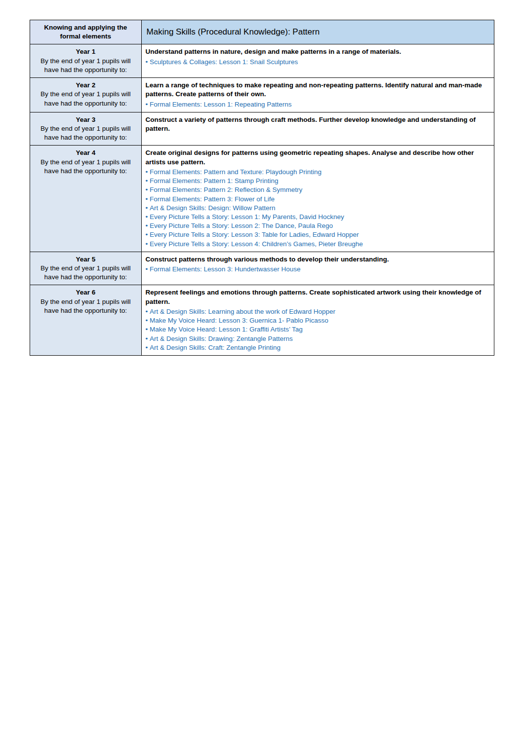| Knowing and applying the formal elements | Making Skills (Procedural Knowledge): Pattern |
| Year 1 By the end of year 1 pupils will have had the opportunity to: | Understand patterns in nature, design and make patterns in a range of materials. Sculptures & Collages: Lesson 1: Snail Sculptures |
| Year 2 By the end of year 1 pupils will have had the opportunity to: | Learn a range of techniques to make repeating and non-repeating patterns. Identify natural and man-made patterns. Create patterns of their own. Formal Elements: Lesson 1: Repeating Patterns |
| Year 3 By the end of year 1 pupils will have had the opportunity to: | Construct a variety of patterns through craft methods. Further develop knowledge and understanding of pattern. |
| Year 4 By the end of year 1 pupils will have had the opportunity to: | Create original designs for patterns using geometric repeating shapes. Analyse and describe how other artists use pattern. Formal Elements: Pattern and Texture: Playdough Printing Formal Elements: Pattern 1: Stamp Printing Formal Elements: Pattern 2: Reflection & Symmetry Formal Elements: Pattern 3: Flower of Life Art & Design Skills: Design: Willow Pattern Every Picture Tells a Story: Lesson 1: My Parents, David Hockney Every Picture Tells a Story: Lesson 2: The Dance, Paula Rego Every Picture Tells a Story: Lesson 3: Table for Ladies, Edward Hopper Every Picture Tells a Story: Lesson 4: Children’s Games, Pieter Breughe |
| Year 5 By the end of year 1 pupils will have had the opportunity to: | Construct patterns through various methods to develop their understanding. Formal Elements: Lesson 3: Hundertwasser House |
| Year 6 By the end of year 1 pupils will have had the opportunity to: | Represent feelings and emotions through patterns. Create sophisticated artwork using their knowledge of pattern. Art & Design Skills: Learning about the work of Edward Hopper Make My Voice Heard: Lesson 3: Guernica 1- Pablo Picasso Make My Voice Heard: Lesson 1: Graffiti Artists’ Tag Art & Design Skills: Drawing: Zentangle Patterns Art & Design Skills: Craft: Zentangle Printing |